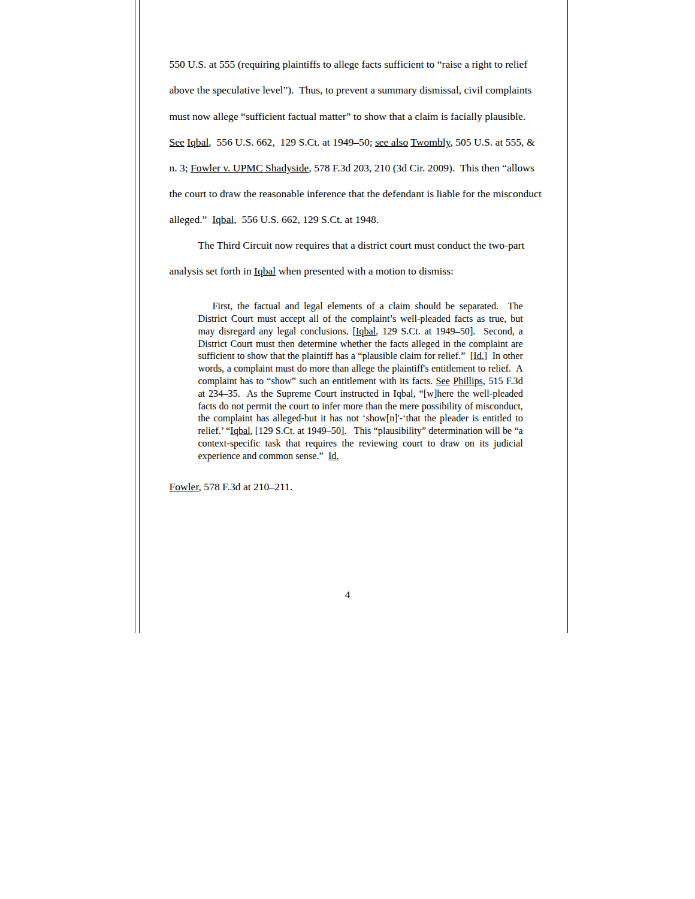550 U.S. at 555 (requiring plaintiffs to allege facts sufficient to “raise a right to relief above the speculative level”). Thus, to prevent a summary dismissal, civil complaints must now allege “sufficient factual matter” to show that a claim is facially plausible. See Iqbal, 556 U.S. 662, 129 S.Ct. at 1949–50; see also Twombly, 505 U.S. at 555, & n. 3; Fowler v. UPMC Shadyside, 578 F.3d 203, 210 (3d Cir. 2009). This then “allows the court to draw the reasonable inference that the defendant is liable for the misconduct alleged.” Iqbal, 556 U.S. 662, 129 S.Ct. at 1948.
The Third Circuit now requires that a district court must conduct the two-part analysis set forth in Iqbal when presented with a motion to dismiss:
First, the factual and legal elements of a claim should be separated. The District Court must accept all of the complaint’s well-pleaded facts as true, but may disregard any legal conclusions. [Iqbal, 129 S.Ct. at 1949–50]. Second, a District Court must then determine whether the facts alleged in the complaint are sufficient to show that the plaintiff has a “plausible claim for relief.” [Id.] In other words, a complaint must do more than allege the plaintiff's entitlement to relief. A complaint has to “show” such an entitlement with its facts. See Phillips, 515 F.3d at 234–35. As the Supreme Court instructed in Iqbal, “[w]here the well-pleaded facts do not permit the court to infer more than the mere possibility of misconduct, the complaint has alleged-but it has not ‘show[n]'-‘that the pleader is entitled to relief.’ “Iqbal, [129 S.Ct. at 1949–50]. This “plausibility” determination will be “a context-specific task that requires the reviewing court to draw on its judicial experience and common sense.” Id.
Fowler, 578 F.3d at 210–211.
4